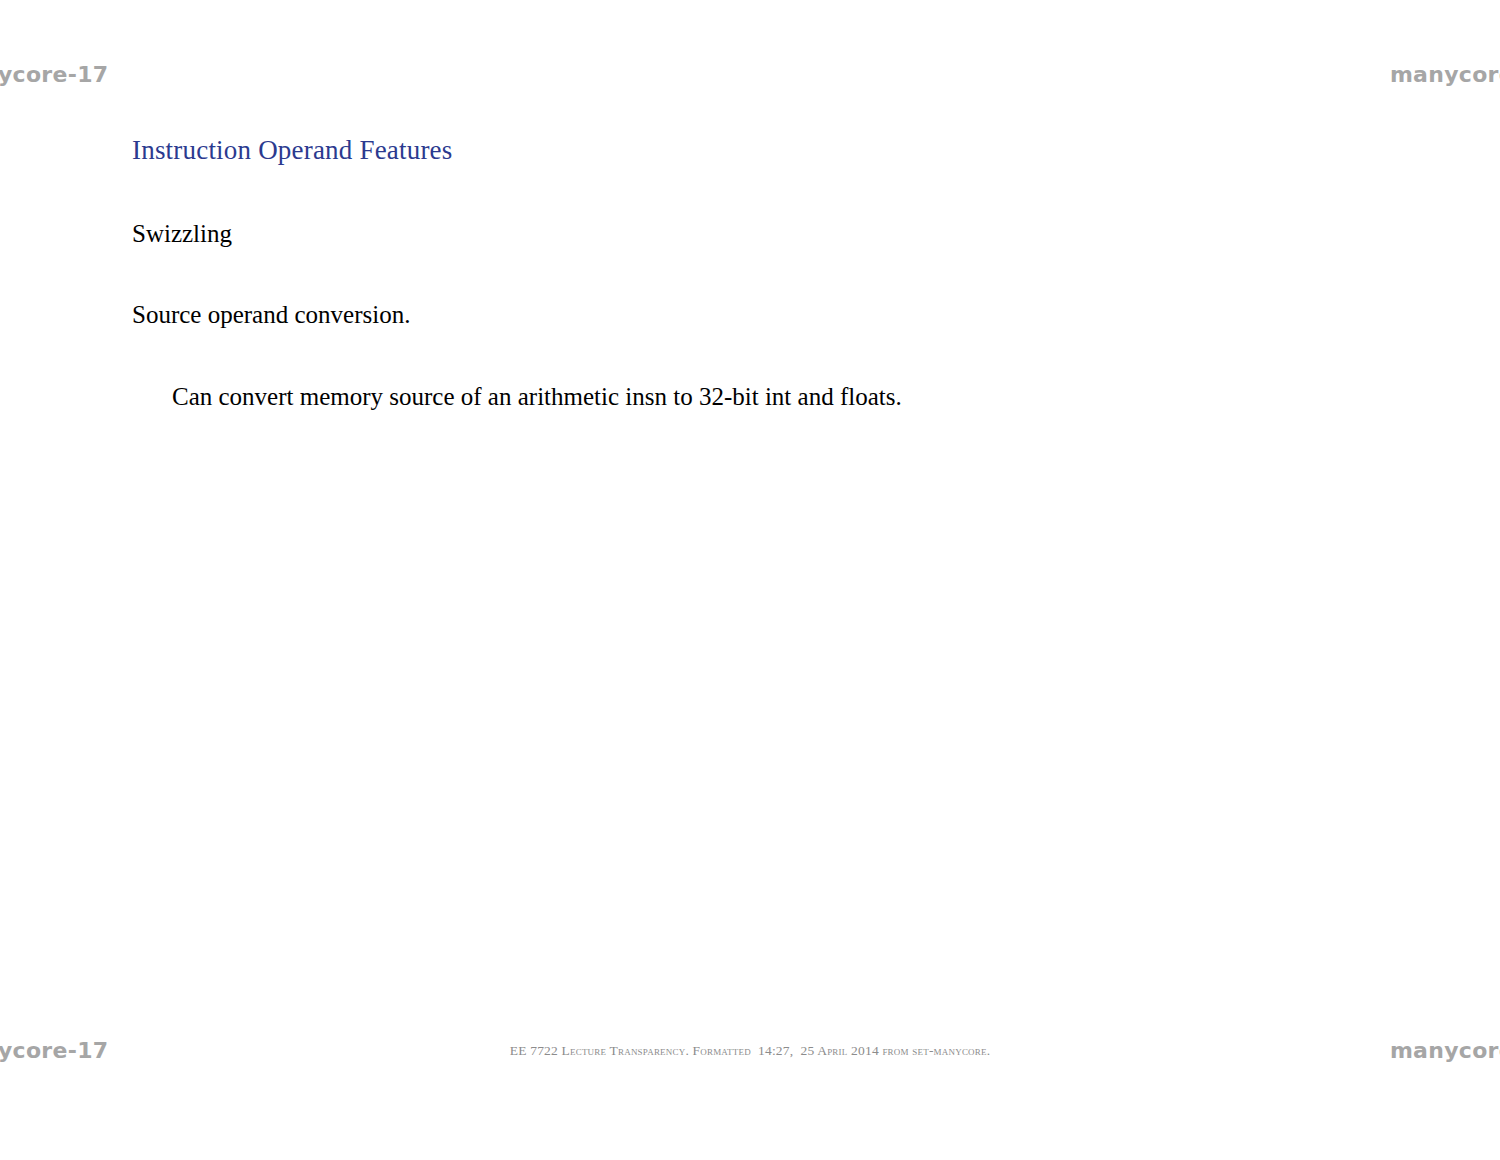nycore-17
manycore
Instruction Operand Features
Swizzling
Source operand conversion.
Can convert memory source of an arithmetic insn to 32-bit int and floats.
EE 7722 Lecture Transparency. Formatted 14:27, 25 April 2014 from set-manycore.
nycore-17
manycore